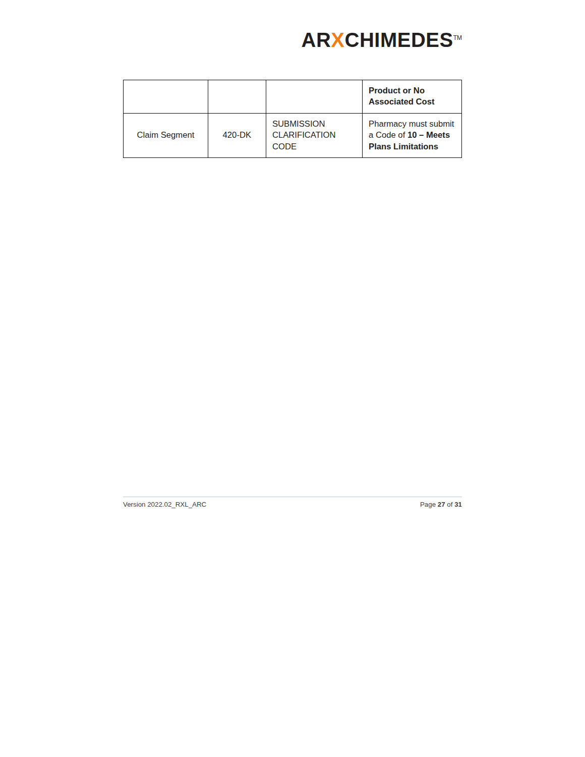AR XCHIMEDES TM
| | | | Product or No Associated Cost |
| Claim Segment | 420-DK | SUBMISSION CLARIFICATION CODE | Pharmacy must submit a Code of 10 – Meets Plans Limitations |
Version 2022.02_RXL_ARC
Page 27 of 31